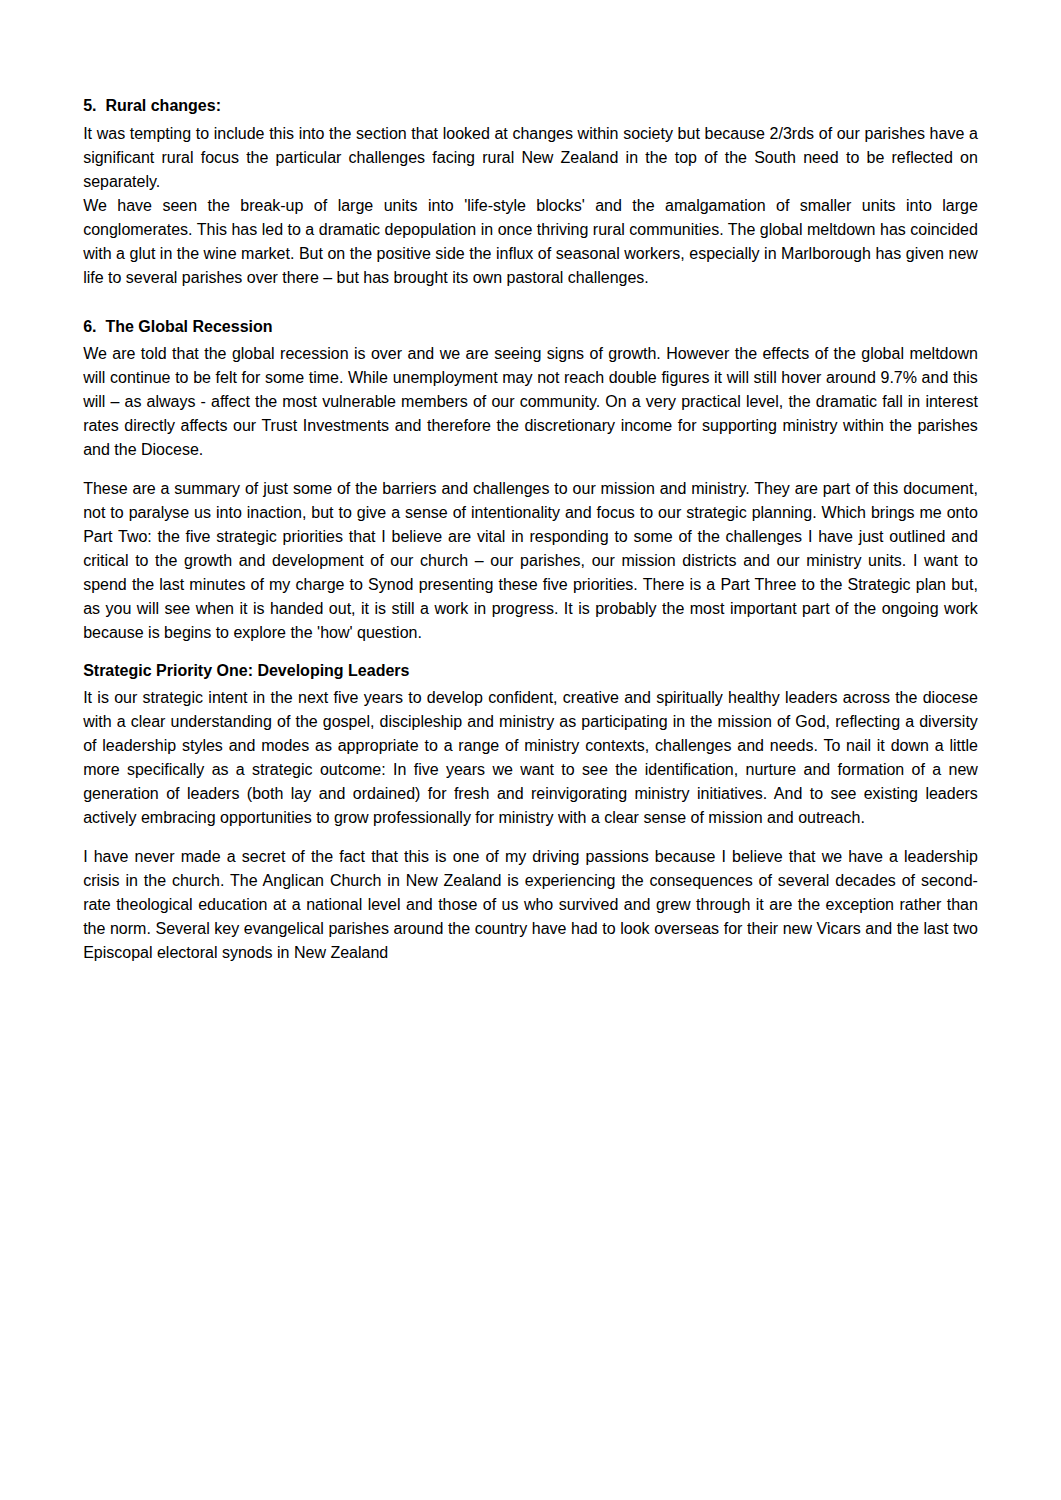5. Rural changes:
It was tempting to include this into the section that looked at changes within society but because 2/3rds of our parishes have a significant rural focus the particular challenges facing rural New Zealand in the top of the South need to be reflected on separately.
We have seen the break-up of large units into 'life-style blocks' and the amalgamation of smaller units into large conglomerates. This has led to a dramatic depopulation in once thriving rural communities. The global meltdown has coincided with a glut in the wine market. But on the positive side the influx of seasonal workers, especially in Marlborough has given new life to several parishes over there – but has brought its own pastoral challenges.
6. The Global Recession
We are told that the global recession is over and we are seeing signs of growth. However the effects of the global meltdown will continue to be felt for some time. While unemployment may not reach double figures it will still hover around 9.7% and this will – as always - affect the most vulnerable members of our community. On a very practical level, the dramatic fall in interest rates directly affects our Trust Investments and therefore the discretionary income for supporting ministry within the parishes and the Diocese.
These are a summary of just some of the barriers and challenges to our mission and ministry. They are part of this document, not to paralyse us into inaction, but to give a sense of intentionality and focus to our strategic planning. Which brings me onto Part Two: the five strategic priorities that I believe are vital in responding to some of the challenges I have just outlined and critical to the growth and development of our church – our parishes, our mission districts and our ministry units. I want to spend the last minutes of my charge to Synod presenting these five priorities. There is a Part Three to the Strategic plan but, as you will see when it is handed out, it is still a work in progress. It is probably the most important part of the ongoing work because is begins to explore the 'how' question.
Strategic Priority One: Developing Leaders
It is our strategic intent in the next five years to develop confident, creative and spiritually healthy leaders across the diocese with a clear understanding of the gospel, discipleship and ministry as participating in the mission of God, reflecting a diversity of leadership styles and modes as appropriate to a range of ministry contexts, challenges and needs. To nail it down a little more specifically as a strategic outcome: In five years we want to see the identification, nurture and formation of a new generation of leaders (both lay and ordained) for fresh and reinvigorating ministry initiatives. And to see existing leaders actively embracing opportunities to grow professionally for ministry with a clear sense of mission and outreach.
I have never made a secret of the fact that this is one of my driving passions because I believe that we have a leadership crisis in the church. The Anglican Church in New Zealand is experiencing the consequences of several decades of second-rate theological education at a national level and those of us who survived and grew through it are the exception rather than the norm. Several key evangelical parishes around the country have had to look overseas for their new Vicars and the last two Episcopal electoral synods in New Zealand